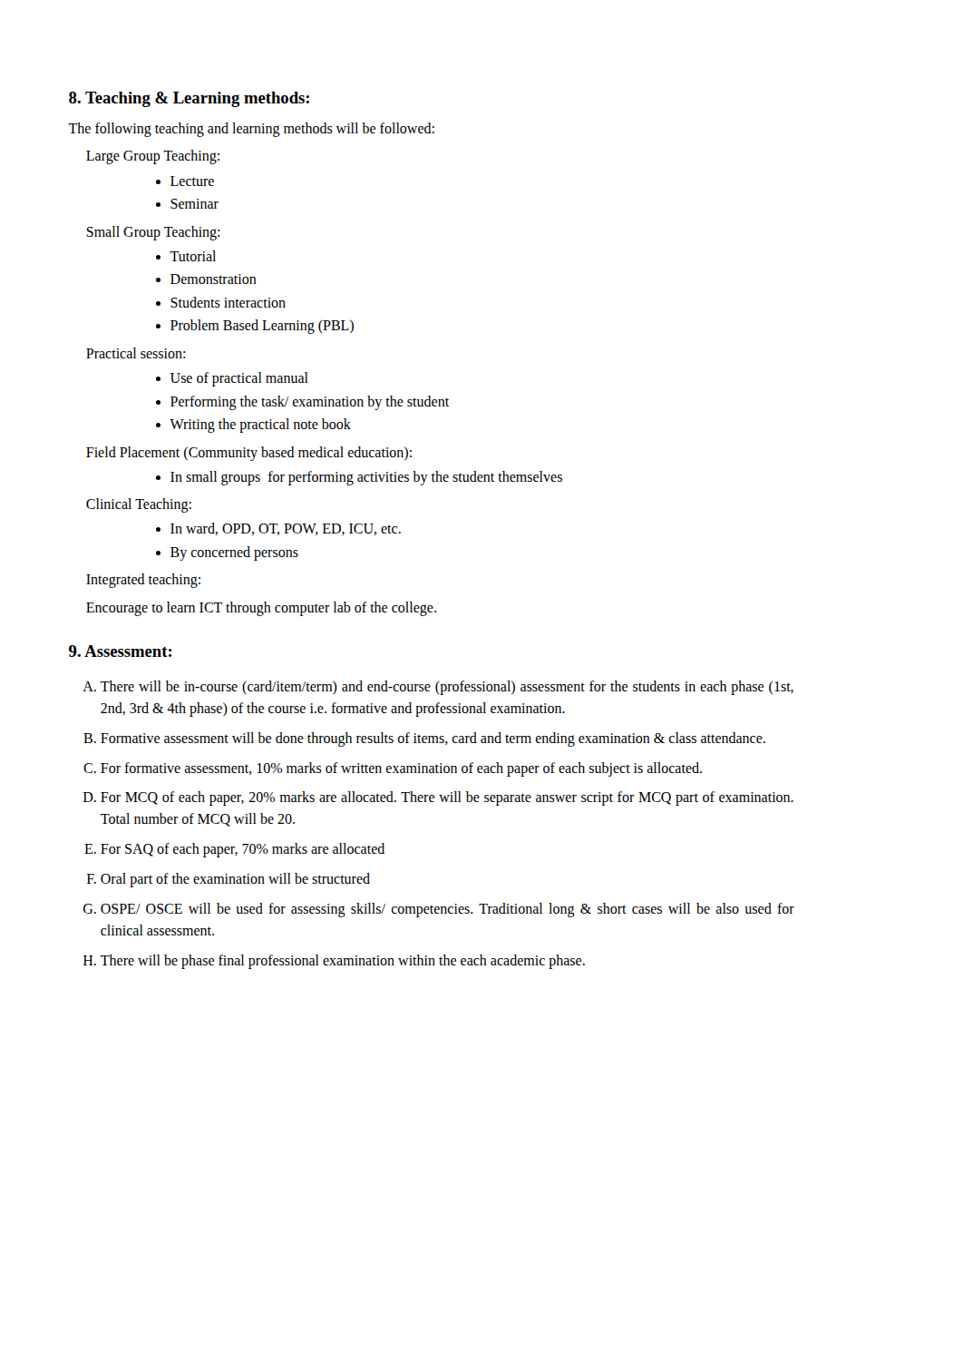8. Teaching & Learning methods:
The following teaching and learning methods will be followed:
Large Group Teaching:
Lecture
Seminar
Small Group Teaching:
Tutorial
Demonstration
Students interaction
Problem Based Learning (PBL)
Practical session:
Use of practical manual
Performing the task/ examination by the student
Writing the practical note book
Field Placement (Community based medical education):
In small groups for performing activities by the student themselves
Clinical Teaching:
In ward, OPD, OT, POW, ED, ICU, etc.
By concerned persons
Integrated teaching:
Encourage to learn ICT through computer lab of the college.
9. Assessment:
There will be in-course (card/item/term) and end-course (professional) assessment for the students in each phase (1st, 2nd, 3rd & 4th phase) of the course i.e. formative and professional examination.
Formative assessment will be done through results of items, card and term ending examination & class attendance.
For formative assessment, 10% marks of written examination of each paper of each subject is allocated.
For MCQ of each paper, 20% marks are allocated. There will be separate answer script for MCQ part of examination. Total number of MCQ will be 20.
For SAQ of each paper, 70% marks are allocated
Oral part of the examination will be structured
OSPE/ OSCE will be used for assessing skills/ competencies. Traditional long & short cases will be also used for clinical assessment.
There will be phase final professional examination within the each academic phase.